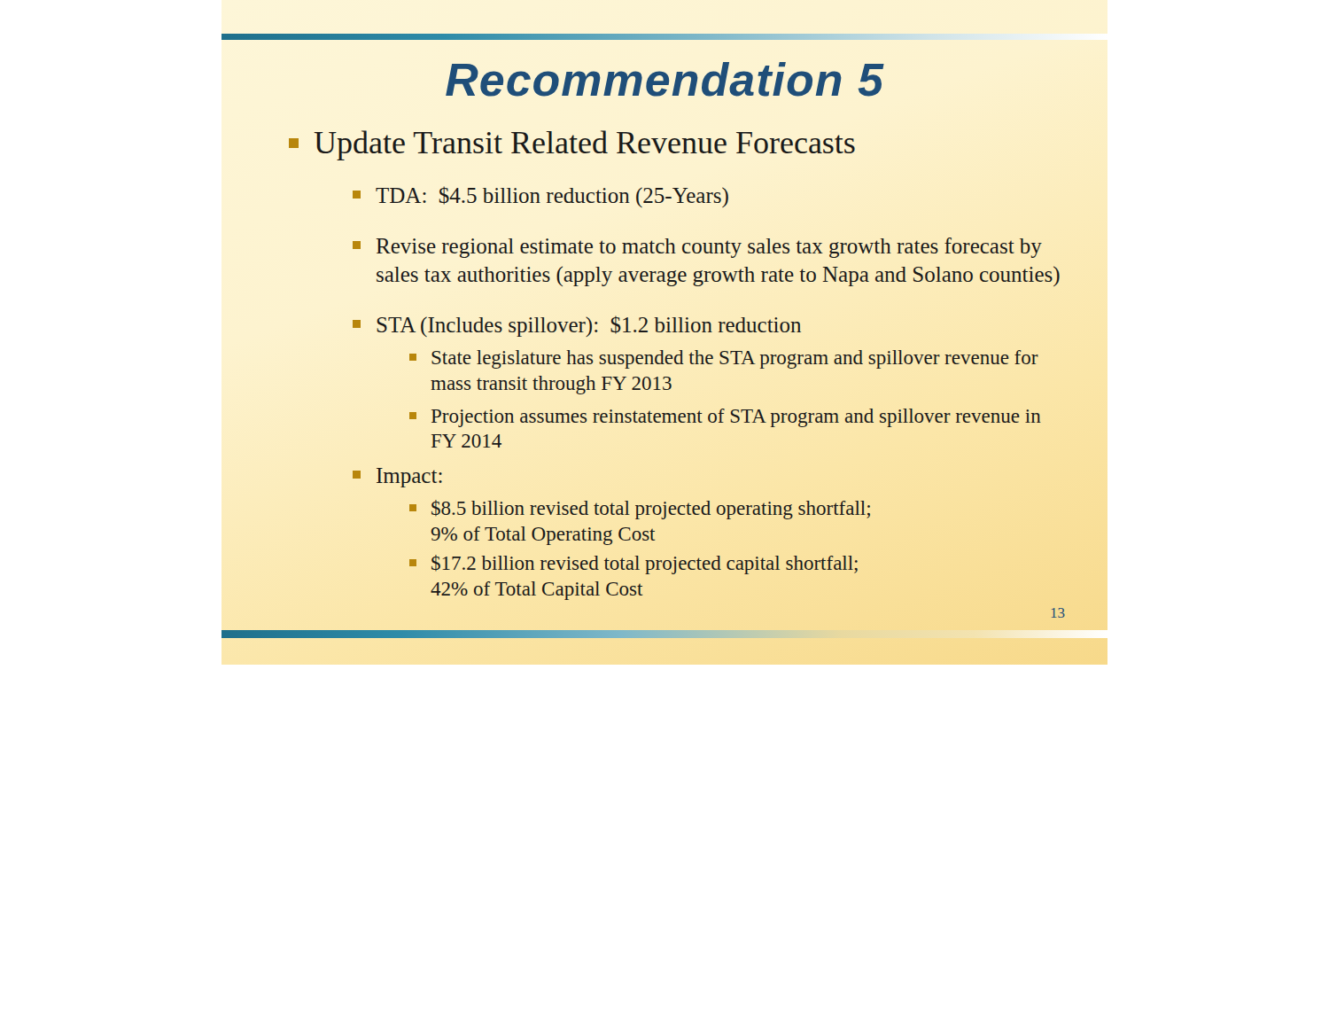Recommendation 5
Update Transit Related Revenue Forecasts
TDA: $4.5 billion reduction (25-Years)
Revise regional estimate to match county sales tax growth rates forecast by sales tax authorities (apply average growth rate to Napa and Solano counties)
STA (Includes spillover): $1.2 billion reduction
State legislature has suspended the STA program and spillover revenue for mass transit through FY 2013
Projection assumes reinstatement of STA program and spillover revenue in FY 2014
Impact:
$8.5 billion revised total projected operating shortfall;
9% of Total Operating Cost
$17.2 billion revised total projected capital shortfall;
42% of Total Capital Cost
13